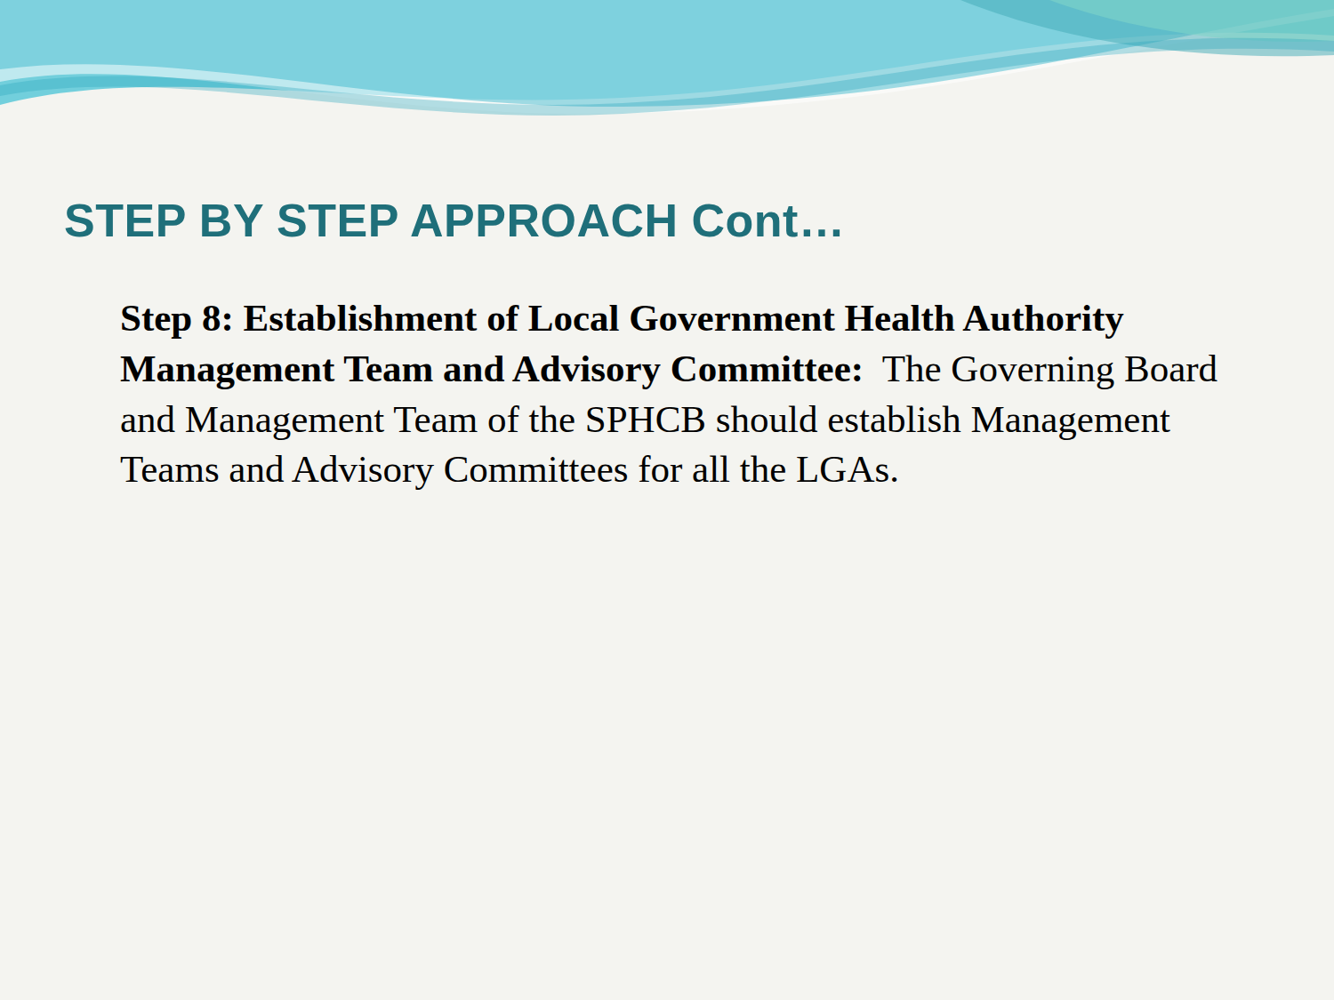STEP BY STEP APPROACH Cont…
Step 8: Establishment of Local Government Health Authority Management Team and Advisory Committee: The Governing Board and Management Team of the SPHCB should establish Management Teams and Advisory Committees for all the LGAs.